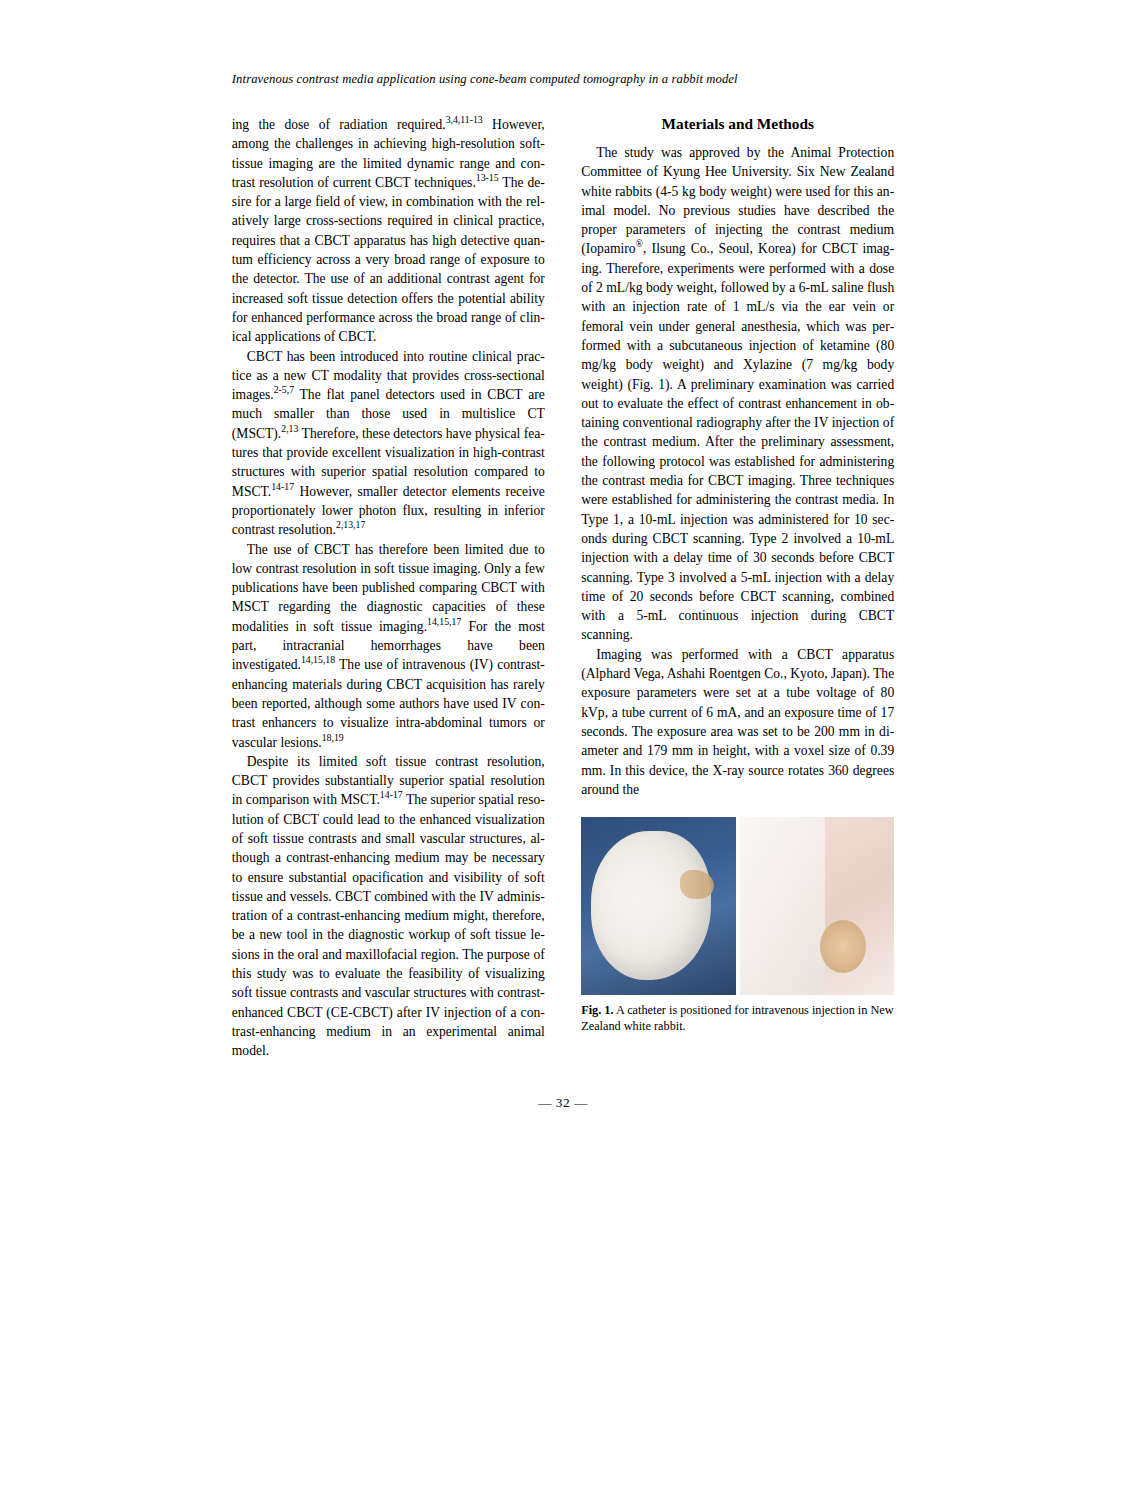Intravenous contrast media application using cone-beam computed tomography in a rabbit model
ing the dose of radiation required.3,4,11-13 However, among the challenges in achieving high-resolution soft-tissue imaging are the limited dynamic range and contrast resolution of current CBCT techniques.13-15 The desire for a large field of view, in combination with the relatively large cross-sections required in clinical practice, requires that a CBCT apparatus has high detective quantum efficiency across a very broad range of exposure to the detector. The use of an additional contrast agent for increased soft tissue detection offers the potential ability for enhanced performance across the broad range of clinical applications of CBCT.
CBCT has been introduced into routine clinical practice as a new CT modality that provides cross-sectional images.2-5,7 The flat panel detectors used in CBCT are much smaller than those used in multislice CT (MSCT).2,13 Therefore, these detectors have physical features that provide excellent visualization in high-contrast structures with superior spatial resolution compared to MSCT.14-17 However, smaller detector elements receive proportionately lower photon flux, resulting in inferior contrast resolution.2,13,17
The use of CBCT has therefore been limited due to low contrast resolution in soft tissue imaging. Only a few publications have been published comparing CBCT with MSCT regarding the diagnostic capacities of these modalities in soft tissue imaging.14,15,17 For the most part, intracranial hemorrhages have been investigated.14,15,18 The use of intravenous (IV) contrast-enhancing materials during CBCT acquisition has rarely been reported, although some authors have used IV contrast enhancers to visualize intra-abdominal tumors or vascular lesions.18,19
Despite its limited soft tissue contrast resolution, CBCT provides substantially superior spatial resolution in comparison with MSCT.14-17 The superior spatial resolution of CBCT could lead to the enhanced visualization of soft tissue contrasts and small vascular structures, although a contrast-enhancing medium may be necessary to ensure substantial opacification and visibility of soft tissue and vessels. CBCT combined with the IV administration of a contrast-enhancing medium might, therefore, be a new tool in the diagnostic workup of soft tissue lesions in the oral and maxillofacial region. The purpose of this study was to evaluate the feasibility of visualizing soft tissue contrasts and vascular structures with contrast-enhanced CBCT (CE-CBCT) after IV injection of a contrast-enhancing medium in an experimental animal model.
Materials and Methods
The study was approved by the Animal Protection Committee of Kyung Hee University. Six New Zealand white rabbits (4-5 kg body weight) were used for this animal model. No previous studies have described the proper parameters of injecting the contrast medium (Iopamiro®, Ilsung Co., Seoul, Korea) for CBCT imaging. Therefore, experiments were performed with a dose of 2 mL/kg body weight, followed by a 6-mL saline flush with an injection rate of 1 mL/s via the ear vein or femoral vein under general anesthesia, which was performed with a subcutaneous injection of ketamine (80 mg/kg body weight) and Xylazine (7 mg/kg body weight) (Fig. 1). A preliminary examination was carried out to evaluate the effect of contrast enhancement in obtaining conventional radiography after the IV injection of the contrast medium. After the preliminary assessment, the following protocol was established for administering the contrast media for CBCT imaging. Three techniques were established for administering the contrast media. In Type 1, a 10-mL injection was administered for 10 seconds during CBCT scanning. Type 2 involved a 10-mL injection with a delay time of 30 seconds before CBCT scanning. Type 3 involved a 5-mL injection with a delay time of 20 seconds before CBCT scanning, combined with a 5-mL continuous injection during CBCT scanning.
Imaging was performed with a CBCT apparatus (Alphard Vega, Ashahi Roentgen Co., Kyoto, Japan). The exposure parameters were set at a tube voltage of 80 kVp, a tube current of 6 mA, and an exposure time of 17 seconds. The exposure area was set to be 200 mm in diameter and 179 mm in height, with a voxel size of 0.39 mm. In this device, the X-ray source rotates 360 degrees around the
Fig. 1. A catheter is positioned for intravenous injection in New Zealand white rabbit.
— 32 —